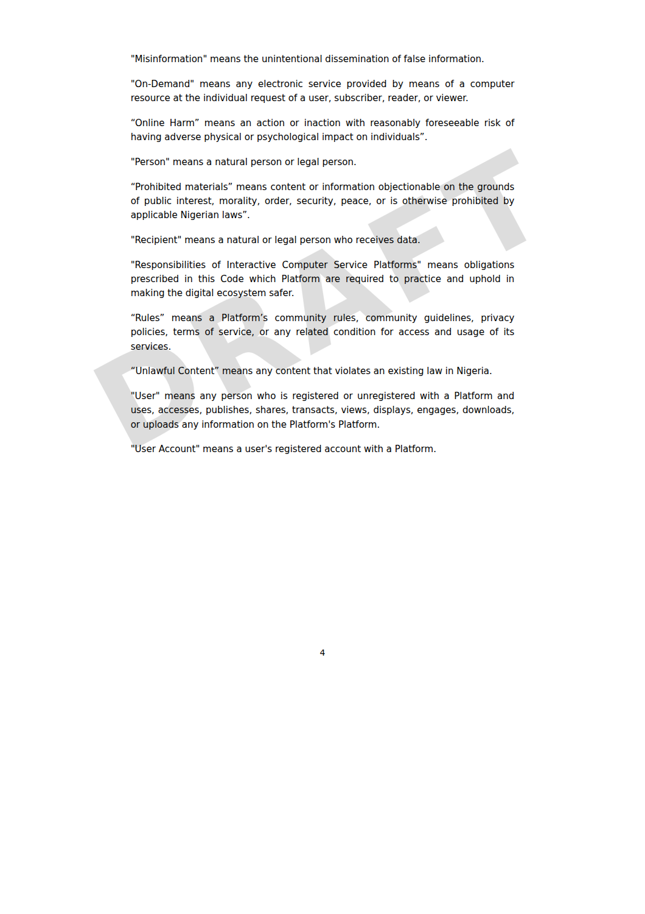DRAFT
"Misinformation" means the unintentional dissemination of false information.
"On-Demand" means any electronic service provided by means of a computer resource at the individual request of a user, subscriber, reader, or viewer.
“Online Harm” means an action or inaction with reasonably foreseeable risk of having adverse physical or psychological impact on individuals”.
"Person" means a natural person or legal person.
“Prohibited materials” means content or information objectionable on the grounds of public interest, morality, order, security, peace, or is otherwise prohibited by applicable Nigerian laws”.
"Recipient" means a natural or legal person who receives data.
"Responsibilities of Interactive Computer Service Platforms" means obligations prescribed in this Code which Platform are required to practice and uphold in making the digital ecosystem safer.
“Rules” means a Platform’s community rules, community guidelines, privacy policies, terms of service, or any related condition for access and usage of its services.
“Unlawful Content” means any content that violates an existing law in Nigeria.
"User" means any person who is registered or unregistered with a Platform and uses, accesses, publishes, shares, transacts, views, displays, engages, downloads, or uploads any information on the Platform's Platform.
"User Account" means a user's registered account with a Platform.
4